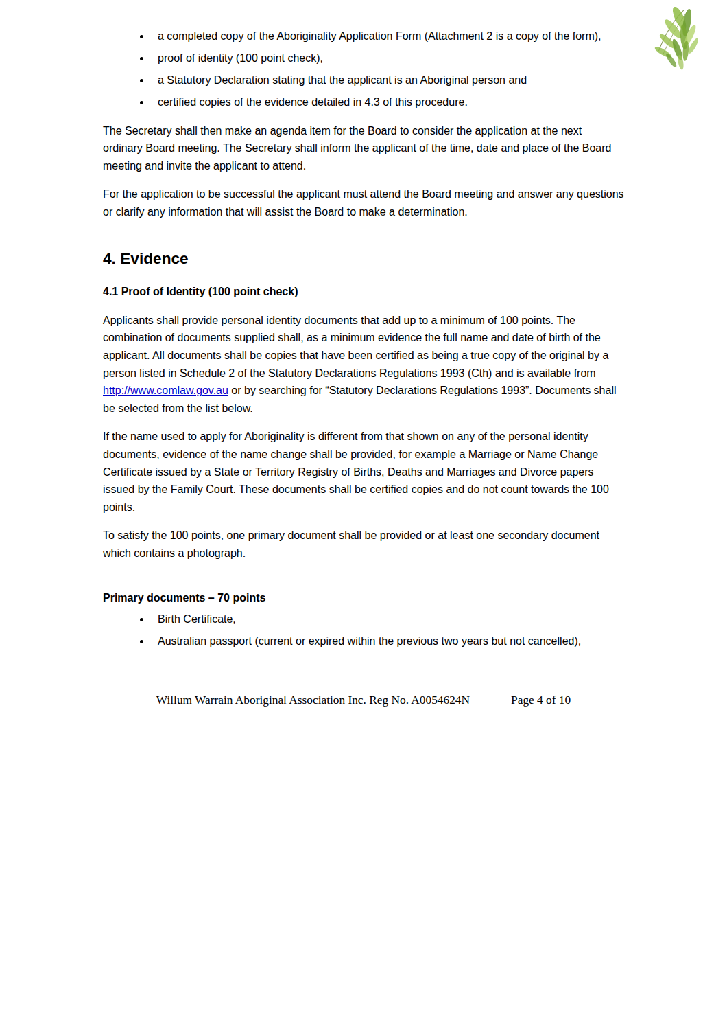a completed copy of the Aboriginality Application Form (Attachment 2 is a copy of the form),
proof of identity (100 point check),
a Statutory Declaration stating that the applicant is an Aboriginal person and
certified copies of the evidence detailed in 4.3 of this procedure.
The Secretary shall then make an agenda item for the Board to consider the application at the next ordinary Board meeting. The Secretary shall inform the applicant of the time, date and place of the Board meeting and invite the applicant to attend.
For the application to be successful the applicant must attend the Board meeting and answer any questions or clarify any information that will assist the Board to make a determination.
4. Evidence
4.1 Proof of Identity (100 point check)
Applicants shall provide personal identity documents that add up to a minimum of 100 points. The combination of documents supplied shall, as a minimum evidence the full name and date of birth of the applicant. All documents shall be copies that have been certified as being a true copy of the original by a person listed in Schedule 2 of the Statutory Declarations Regulations 1993 (Cth) and is available from http://www.comlaw.gov.au or by searching for “Statutory Declarations Regulations 1993”. Documents shall be selected from the list below.
If the name used to apply for Aboriginality is different from that shown on any of the personal identity documents, evidence of the name change shall be provided, for example a Marriage or Name Change Certificate issued by a State or Territory Registry of Births, Deaths and Marriages and Divorce papers issued by the Family Court. These documents shall be certified copies and do not count towards the 100 points.
To satisfy the 100 points, one primary document shall be provided or at least one secondary document which contains a photograph.
Primary documents – 70 points
Birth Certificate,
Australian passport (current or expired within the previous two years but not cancelled),
Willum Warrain Aboriginal Association Inc. Reg No. A0054624NPage 4 of 10